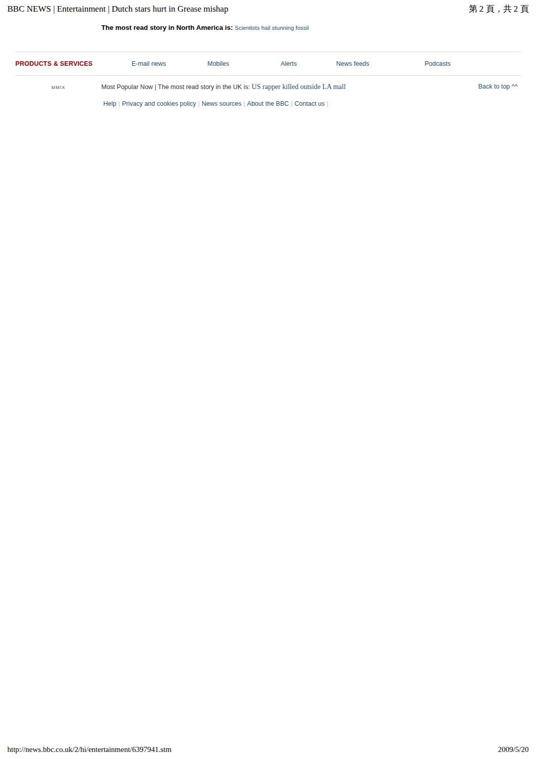BBC NEWS | Entertainment | Dutch stars hurt in Grease mishap
第 2 頁，共 2 頁
The most read story in North America is: Scientists hail stunning fossil
| PRODUCTS & SERVICES | E-mail news | Mobiles | Alerts | News feeds | Podcasts |
MMIX
Most Popular Now | The most read story in the UK is: US rapper killed outside LA mall
Back to top ^^
Help|Privacy and cookies policy|News sources|About the BBC|Contact us|
http://news.bbc.co.uk/2/hi/entertainment/6397941.stm
2009/5/20